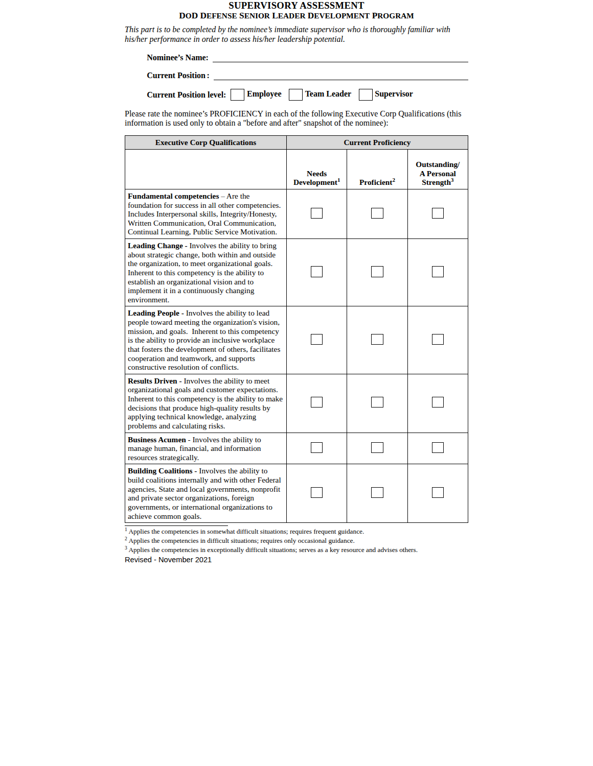Supervisory Assessment
DOD DEFENSE SENIOR LEADER DEVELOPMENT PROGRAM
This part is to be completed by the nominee’s immediate supervisor who is thoroughly familiar with his/her performance in order to assess his/her leadership potential.
Nominee’s Name:
Current Position:
Current Position level: Employee Team Leader Supervisor
Please rate the nominee’s PROFICIENCY in each of the following Executive Corp Qualifications (this information is used only to obtain a "before and after" snapshot of the nominee):
| Executive Corp Qualifications | Current Proficiency |
| --- | --- |
| | Needs Development 1 | Proficient 2 | Outstanding/ A Personal Strength 3 |
| Fundamental competencies – Are the foundation for success in all other competencies. Includes Interpersonal skills, Integrity/Honesty, Written Communication, Oral Communication, Continual Learning, Public Service Motivation. | | | |
| Leading Change - Involves the ability to bring about strategic change, both within and outside the organization, to meet organizational goals. Inherent to this competency is the ability to establish an organizational vision and to implement it in a continuously changing environment. | | | |
| Leading People - Involves the ability to lead people toward meeting the organization's vision, mission, and goals. Inherent to this competency is the ability to provide an inclusive workplace that fosters the development of others, facilitates cooperation and teamwork, and supports constructive resolution of conflicts. | | | |
| Results Driven - Involves the ability to meet organizational goals and customer expectations. Inherent to this competency is the ability to make decisions that produce high-quality results by applying technical knowledge, analyzing problems and calculating risks. | | | |
| Business Acumen - Involves the ability to manage human, financial, and information resources strategically. | | | |
| Building Coalitions - Involves the ability to build coalitions internally and with other Federal agencies, State and local governments, nonprofit and private sector organizations, foreign governments, or international organizations to achieve common goals. | | | |
1 Applies the competencies in somewhat difficult situations; requires frequent guidance.
2 Applies the competencies in difficult situations; requires only occasional guidance.
3 Applies the competencies in exceptionally difficult situations; serves as a key resource and advises others.
Revised - November 2021